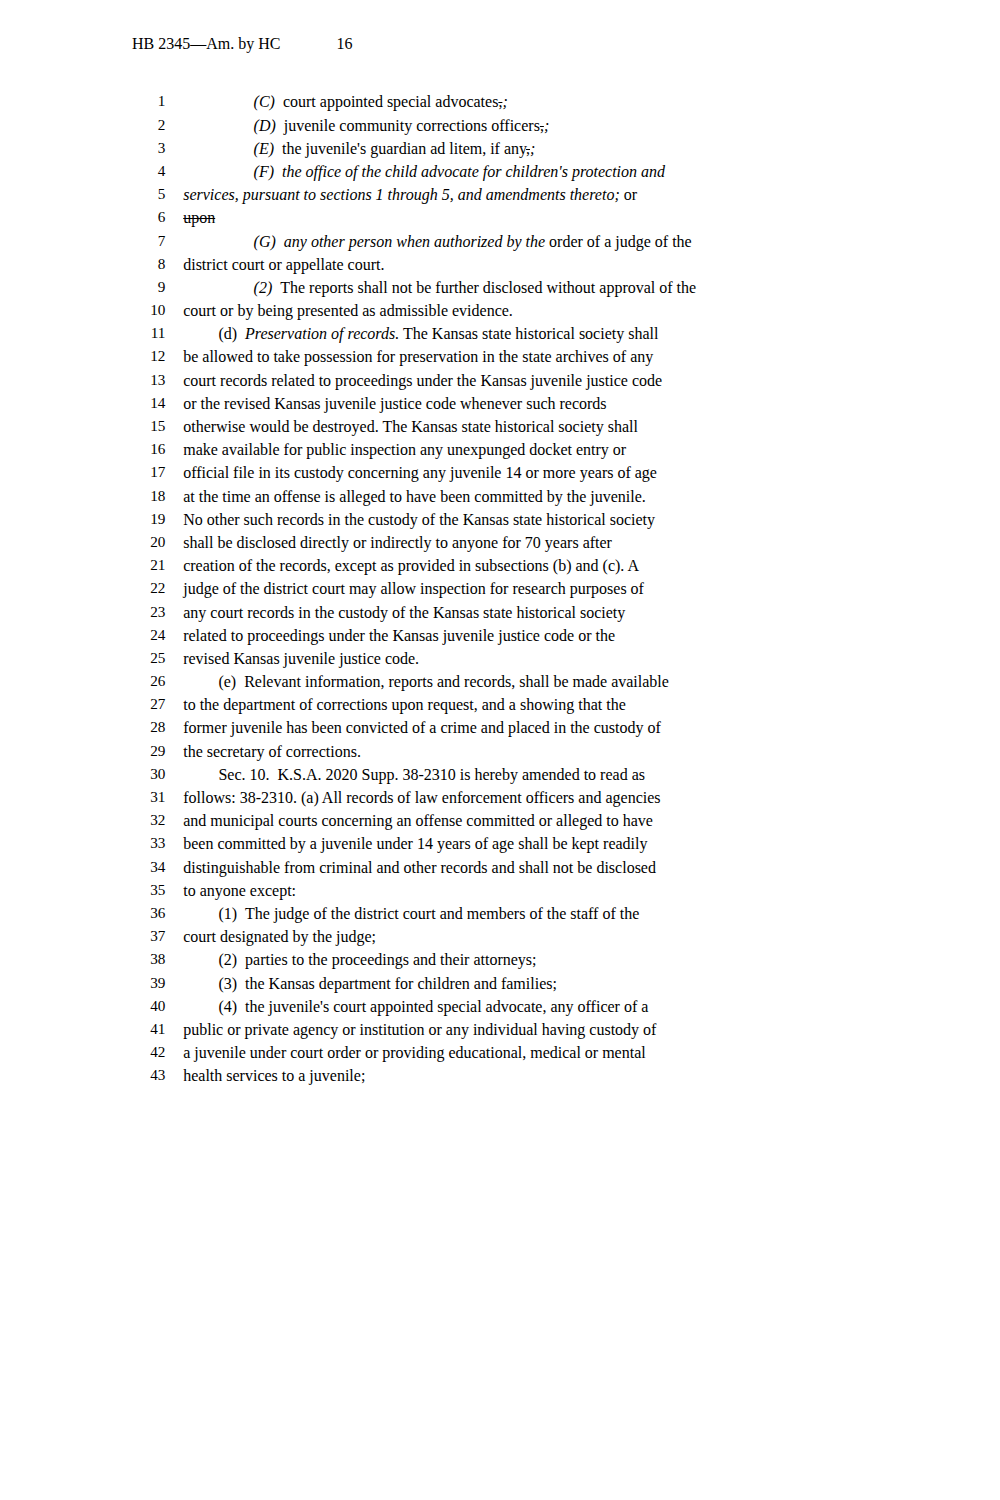HB 2345—Am. by HC 16
(C) court appointed special advocates,;
(D) juvenile community corrections officers,;
(E) the juvenile's guardian ad litem, if any,;
(F) the office of the child advocate for children's protection and
services, pursuant to sections 1 through 5, and amendments thereto; or
upon
(G) any other person when authorized by the order of a judge of the
district court or appellate court.
(2) The reports shall not be further disclosed without approval of the
court or by being presented as admissible evidence.
(d) Preservation of records. The Kansas state historical society shall
be allowed to take possession for preservation in the state archives of any
court records related to proceedings under the Kansas juvenile justice code
or the revised Kansas juvenile justice code whenever such records
otherwise would be destroyed. The Kansas state historical society shall
make available for public inspection any unexpunged docket entry or
official file in its custody concerning any juvenile 14 or more years of age
at the time an offense is alleged to have been committed by the juvenile.
No other such records in the custody of the Kansas state historical society
shall be disclosed directly or indirectly to anyone for 70 years after
creation of the records, except as provided in subsections (b) and (c). A
judge of the district court may allow inspection for research purposes of
any court records in the custody of the Kansas state historical society
related to proceedings under the Kansas juvenile justice code or the
revised Kansas juvenile justice code.
(e) Relevant information, reports and records, shall be made available
to the department of corrections upon request, and a showing that the
former juvenile has been convicted of a crime and placed in the custody of
the secretary of corrections.
Sec. 10. K.S.A. 2020 Supp. 38-2310 is hereby amended to read as
follows: 38-2310. (a) All records of law enforcement officers and agencies
and municipal courts concerning an offense committed or alleged to have
been committed by a juvenile under 14 years of age shall be kept readily
distinguishable from criminal and other records and shall not be disclosed
to anyone except:
(1) The judge of the district court and members of the staff of the
court designated by the judge;
(2) parties to the proceedings and their attorneys;
(3) the Kansas department for children and families;
(4) the juvenile's court appointed special advocate, any officer of a
public or private agency or institution or any individual having custody of
a juvenile under court order or providing educational, medical or mental
health services to a juvenile;